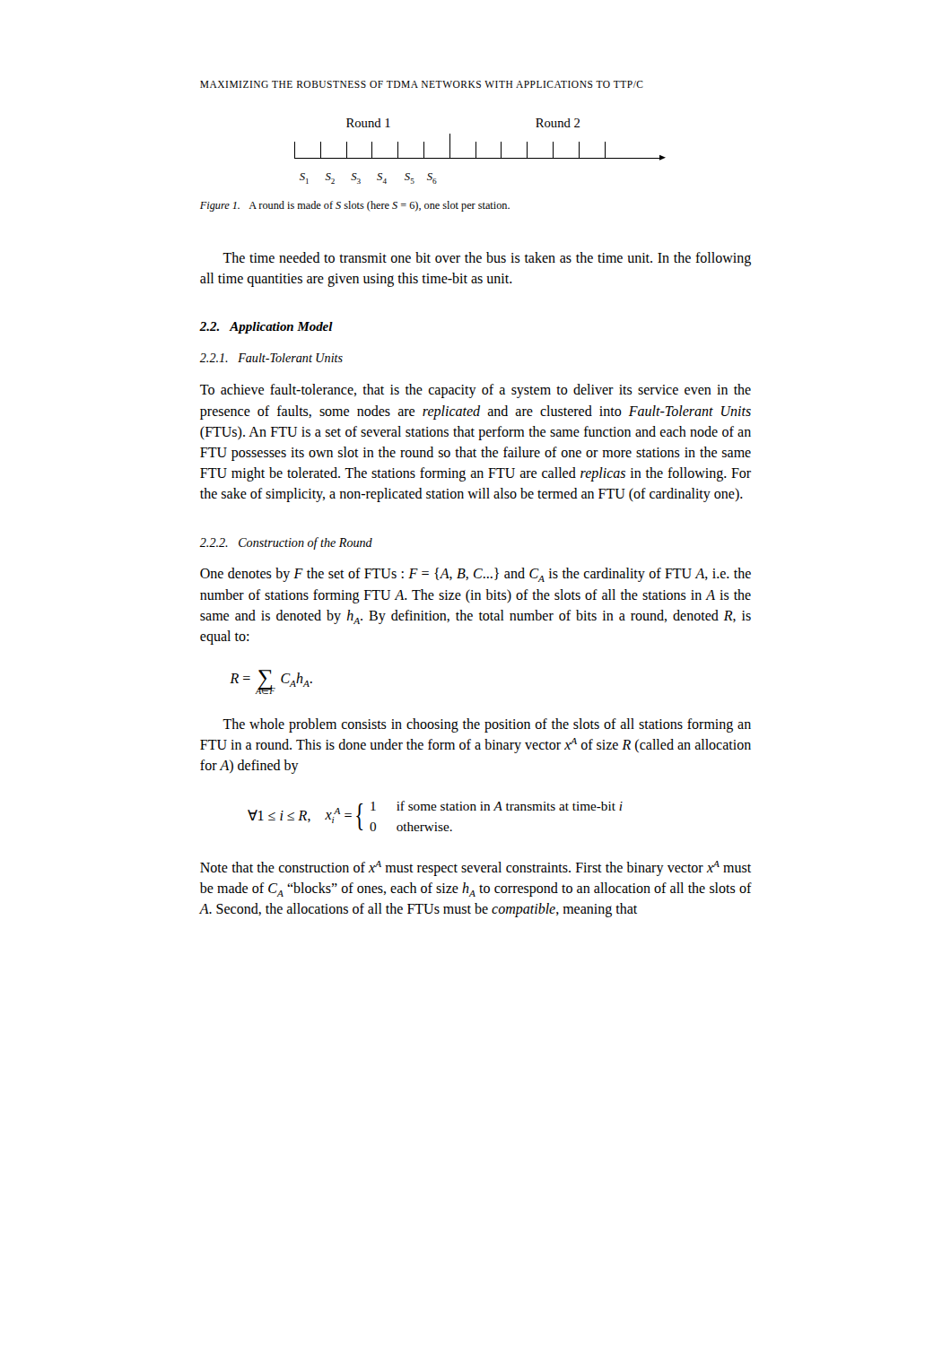Maximizing the Robustness of TDMA Networks with Applications to TTP/C
Round 1 Round 2
S1 S2 S3 S4 S5 S6
Figure 1. A round is made of S slots (here S = 6), one slot per station.
The time needed to transmit one bit over the bus is taken as the time unit. In the following all time quantities are given using this time-bit as unit.
2.2. Application Model
2.2.1. Fault-Tolerant Units
To achieve fault-tolerance, that is the capacity of a system to deliver its service even in the presence of faults, some nodes are replicated and are clustered into Fault-Tolerant Units (FTUs). An FTU is a set of several stations that perform the same function and each node of an FTU possesses its own slot in the round so that the failure of one or more stations in the same FTU might be tolerated. The stations forming an FTU are called replicas in the following. For the sake of simplicity, a non-replicated station will also be termed an FTU (of cardinality one).
2.2.2. Construction of the Round
One denotes by F the set of FTUs : F = {A, B, C...} and CA is the cardinality of FTU A, i.e. the number of stations forming FTU A. The size (in bits) of the slots of all the stations in A is the same and is denoted by hA. By definition, the total number of bits in a round, denoted R, is equal to:
R = ∑ A∈F CAhA.
The whole problem consists in choosing the position of the slots of all stations forming an FTU in a round. This is done under the form of a binary vector xA of size R (called an allocation for A) defined by
∀1 ≤ i ≤ R, xiA = {
| 1 | if some station in A transmits at time-bit i |
| 0 | otherwise. |
Note that the construction of xA must respect several constraints. First the binary vector xA must be made of CA “blocks” of ones, each of size hA to correspond to an allocation of all the slots of A. Second, the allocations of all the FTUs must be compatible, meaning that